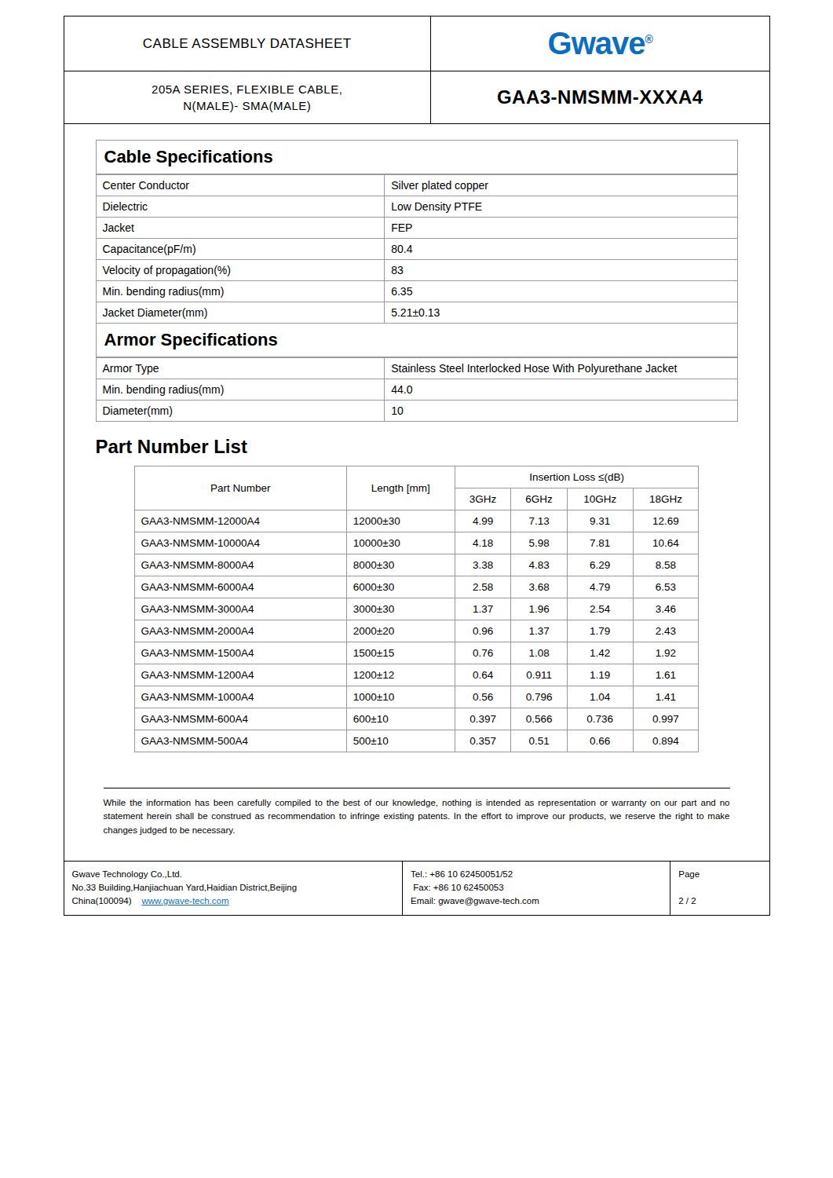CABLE ASSEMBLY DATASHEET
Gwave®
205A SERIES, FLEXIBLE CABLE,
N(MALE)- SMA(MALE)
GAA3-NMSMM-XXXA4
Cable Specifications
| Center Conductor | Silver plated copper |
| Dielectric | Low Density PTFE |
| Jacket | FEP |
| Capacitance(pF/m) | 80.4 |
| Velocity of propagation(%) | 83 |
| Min. bending radius(mm) | 6.35 |
| Jacket Diameter(mm) | 5.21±0.13 |
Armor Specifications
| Armor Type | Stainless Steel Interlocked Hose With Polyurethane Jacket |
| Min. bending radius(mm) | 44.0 |
| Diameter(mm) | 10 |
Part Number List
| Part Number | Length [mm] | Insertion Loss ≤(dB) |
| --- | --- | --- |
| 3GHz | 6GHz | 10GHz | 18GHz |
| GAA3-NMSMM-12000A4 | 12000±30 | 4.99 | 7.13 | 9.31 | 12.69 |
| GAA3-NMSMM-10000A4 | 10000±30 | 4.18 | 5.98 | 7.81 | 10.64 |
| GAA3-NMSMM-8000A4 | 8000±30 | 3.38 | 4.83 | 6.29 | 8.58 |
| GAA3-NMSMM-6000A4 | 6000±30 | 2.58 | 3.68 | 4.79 | 6.53 |
| GAA3-NMSMM-3000A4 | 3000±30 | 1.37 | 1.96 | 2.54 | 3.46 |
| GAA3-NMSMM-2000A4 | 2000±20 | 0.96 | 1.37 | 1.79 | 2.43 |
| GAA3-NMSMM-1500A4 | 1500±15 | 0.76 | 1.08 | 1.42 | 1.92 |
| GAA3-NMSMM-1200A4 | 1200±12 | 0.64 | 0.911 | 1.19 | 1.61 |
| GAA3-NMSMM-1000A4 | 1000±10 | 0.56 | 0.796 | 1.04 | 1.41 |
| GAA3-NMSMM-600A4 | 600±10 | 0.397 | 0.566 | 0.736 | 0.997 |
| GAA3-NMSMM-500A4 | 500±10 | 0.357 | 0.51 | 0.66 | 0.894 |
While the information has been carefully compiled to the best of our knowledge, nothing is intended as representation or warranty on our part and no statement herein shall be construed as recommendation to infringe existing patents. In the effort to improve our products, we reserve the right to make changes judged to be necessary.
Gwave Technology Co.,Ltd.
No.33 Building,Hanjiachuan Yard,Haidian District,Beijing
China(100094) www.gwave-tech.com
Tel.: +86 10 62450051/52
Fax: +86 10 62450053
Email: gwave@gwave-tech.com
Page
2 / 2